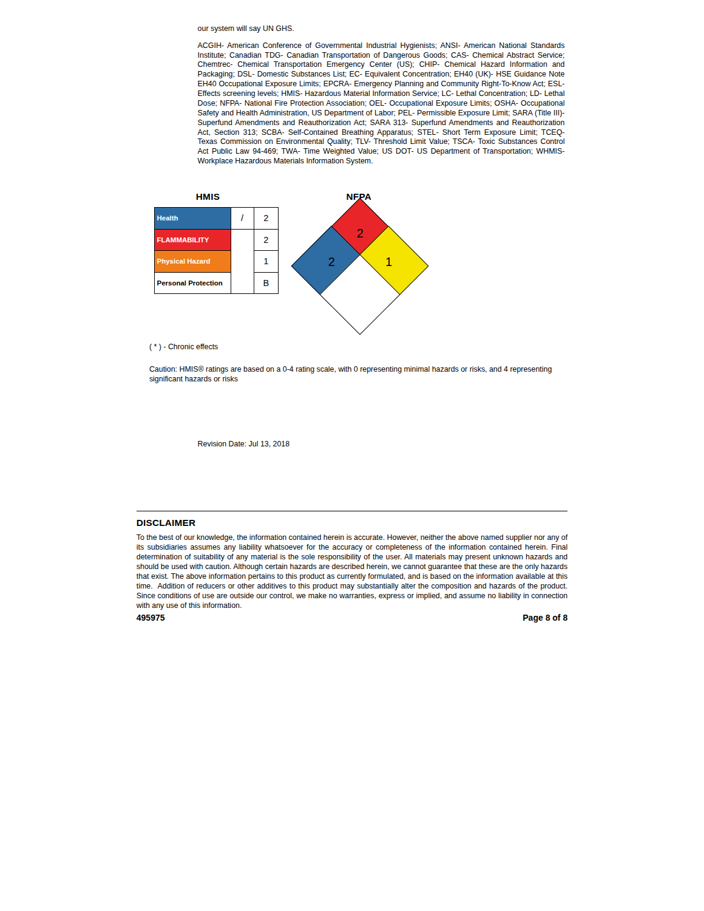our system will say UN GHS.
ACGIH- American Conference of Governmental Industrial Hygienists; ANSI- American National Standards Institute; Canadian TDG- Canadian Transportation of Dangerous Goods; CAS- Chemical Abstract Service; Chemtrec- Chemical Transportation Emergency Center (US); CHIP- Chemical Hazard Information and Packaging; DSL- Domestic Substances List; EC- Equivalent Concentration; EH40 (UK)- HSE Guidance Note EH40 Occupational Exposure Limits; EPCRA- Emergency Planning and Community Right-To-Know Act; ESL- Effects screening levels; HMIS- Hazardous Material Information Service; LC- Lethal Concentration; LD- Lethal Dose; NFPA- National Fire Protection Association; OEL- Occupational Exposure Limits; OSHA- Occupational Safety and Health Administration, US Department of Labor; PEL- Permissible Exposure Limit; SARA (Title III)- Superfund Amendments and Reauthorization Act; SARA 313- Superfund Amendments and Reauthorization Act, Section 313; SCBA- Self-Contained Breathing Apparatus; STEL- Short Term Exposure Limit; TCEQ- Texas Commission on Environmental Quality; TLV- Threshold Limit Value; TSCA- Toxic Substances Control Act Public Law 94-469; TWA- Time Weighted Value; US DOT- US Department of Transportation; WHMIS- Workplace Hazardous Materials Information System.
HMIS
NFPA
| Health | / | 2 |
| FLAMMABILITY | | 2 |
| Physical Hazard | | 1 |
| Personal Protection | | B |
2
2
1
( * ) - Chronic effects
Caution: HMIS® ratings are based on a 0-4 rating scale, with 0 representing minimal hazards or risks, and 4 representing significant hazards or risks
Revision Date: Jul 13, 2018
DISCLAIMER
To the best of our knowledge, the information contained herein is accurate. However, neither the above named supplier nor any of its subsidiaries assumes any liability whatsoever for the accuracy or completeness of the information contained herein. Final determination of suitability of any material is the sole responsibility of the user. All materials may present unknown hazards and should be used with caution. Although certain hazards are described herein, we cannot guarantee that these are the only hazards that exist. The above information pertains to this product as currently formulated, and is based on the information available at this time. Addition of reducers or other additives to this product may substantially alter the composition and hazards of the product. Since conditions of use are outside our control, we make no warranties, express or implied, and assume no liability in connection with any use of this information.
495975 Page 8 of 8